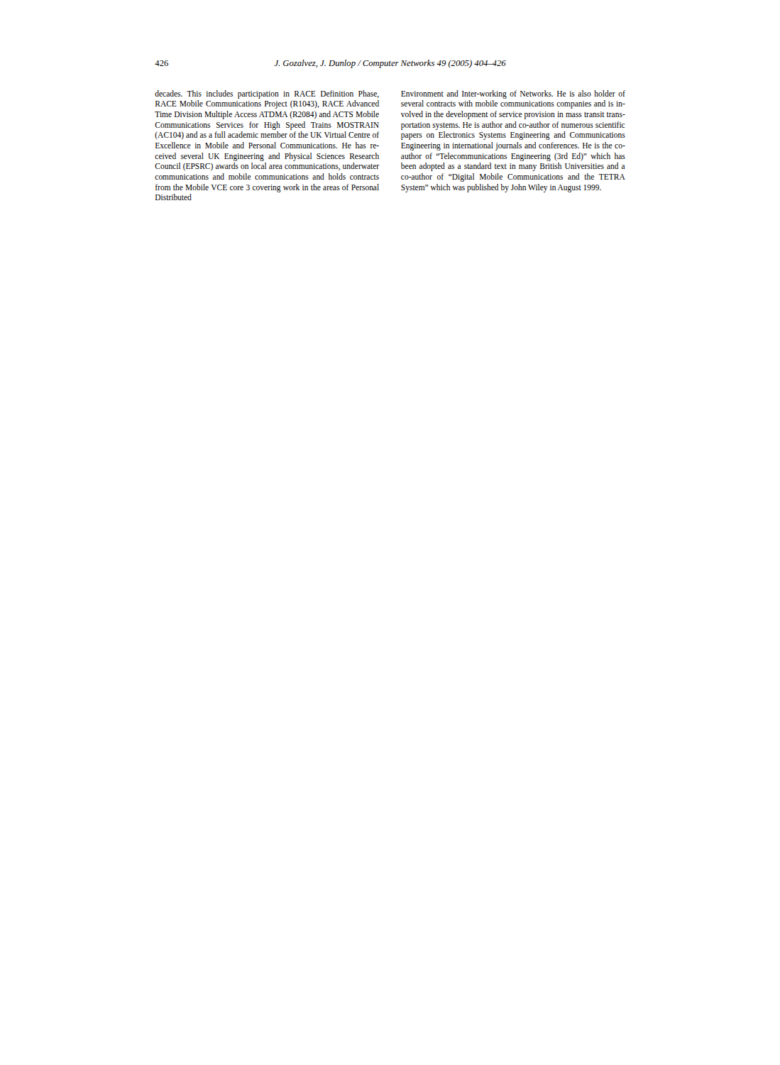426
J. Gozalvez, J. Dunlop / Computer Networks 49 (2005) 404–426
decades. This includes participation in RACE Definition Phase, RACE Mobile Communications Project (R1043), RACE Advanced Time Division Multiple Access ATDMA (R2084) and ACTS Mobile Communications Services for High Speed Trains MOSTRAIN (AC104) and as a full academic member of the UK Virtual Centre of Excellence in Mobile and Personal Communications. He has received several UK Engineering and Physical Sciences Research Council (EPSRC) awards on local area communications, underwater communications and mobile communications and holds contracts from the Mobile VCE core 3 covering work in the areas of Personal Distributed
Environment and Inter-working of Networks. He is also holder of several contracts with mobile communications companies and is involved in the development of service provision in mass transit transportation systems. He is author and co-author of numerous scientific papers on Electronics Systems Engineering and Communications Engineering in international journals and conferences. He is the co-author of “Telecommunications Engineering (3rd Ed)” which has been adopted as a standard text in many British Universities and a co-author of “Digital Mobile Communications and the TETRA System” which was published by John Wiley in August 1999.